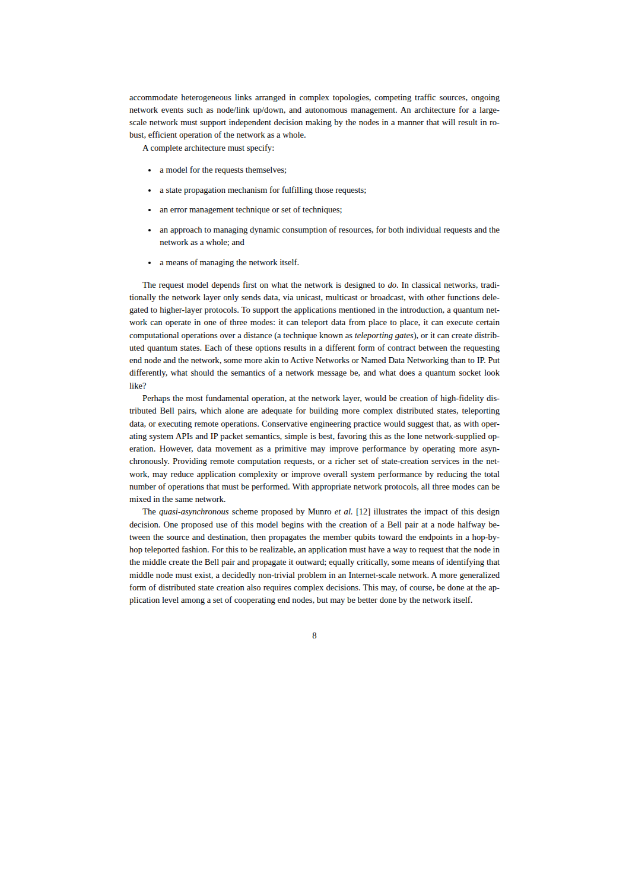accommodate heterogeneous links arranged in complex topologies, competing traffic sources, ongoing network events such as node/link up/down, and autonomous management. An architecture for a large-scale network must support independent decision making by the nodes in a manner that will result in robust, efficient operation of the network as a whole.
A complete architecture must specify:
a model for the requests themselves;
a state propagation mechanism for fulfilling those requests;
an error management technique or set of techniques;
an approach to managing dynamic consumption of resources, for both individual requests and the network as a whole; and
a means of managing the network itself.
The request model depends first on what the network is designed to do. In classical networks, traditionally the network layer only sends data, via unicast, multicast or broadcast, with other functions delegated to higher-layer protocols. To support the applications mentioned in the introduction, a quantum network can operate in one of three modes: it can teleport data from place to place, it can execute certain computational operations over a distance (a technique known as teleporting gates), or it can create distributed quantum states. Each of these options results in a different form of contract between the requesting end node and the network, some more akin to Active Networks or Named Data Networking than to IP. Put differently, what should the semantics of a network message be, and what does a quantum socket look like?
Perhaps the most fundamental operation, at the network layer, would be creation of high-fidelity distributed Bell pairs, which alone are adequate for building more complex distributed states, teleporting data, or executing remote operations. Conservative engineering practice would suggest that, as with operating system APIs and IP packet semantics, simple is best, favoring this as the lone network-supplied operation. However, data movement as a primitive may improve performance by operating more asynchronously. Providing remote computation requests, or a richer set of state-creation services in the network, may reduce application complexity or improve overall system performance by reducing the total number of operations that must be performed. With appropriate network protocols, all three modes can be mixed in the same network.
The quasi-asynchronous scheme proposed by Munro et al. [12] illustrates the impact of this design decision. One proposed use of this model begins with the creation of a Bell pair at a node halfway between the source and destination, then propagates the member qubits toward the endpoints in a hop-by-hop teleported fashion. For this to be realizable, an application must have a way to request that the node in the middle create the Bell pair and propagate it outward; equally critically, some means of identifying that middle node must exist, a decidedly non-trivial problem in an Internet-scale network. A more generalized form of distributed state creation also requires complex decisions. This may, of course, be done at the application level among a set of cooperating end nodes, but may be better done by the network itself.
8